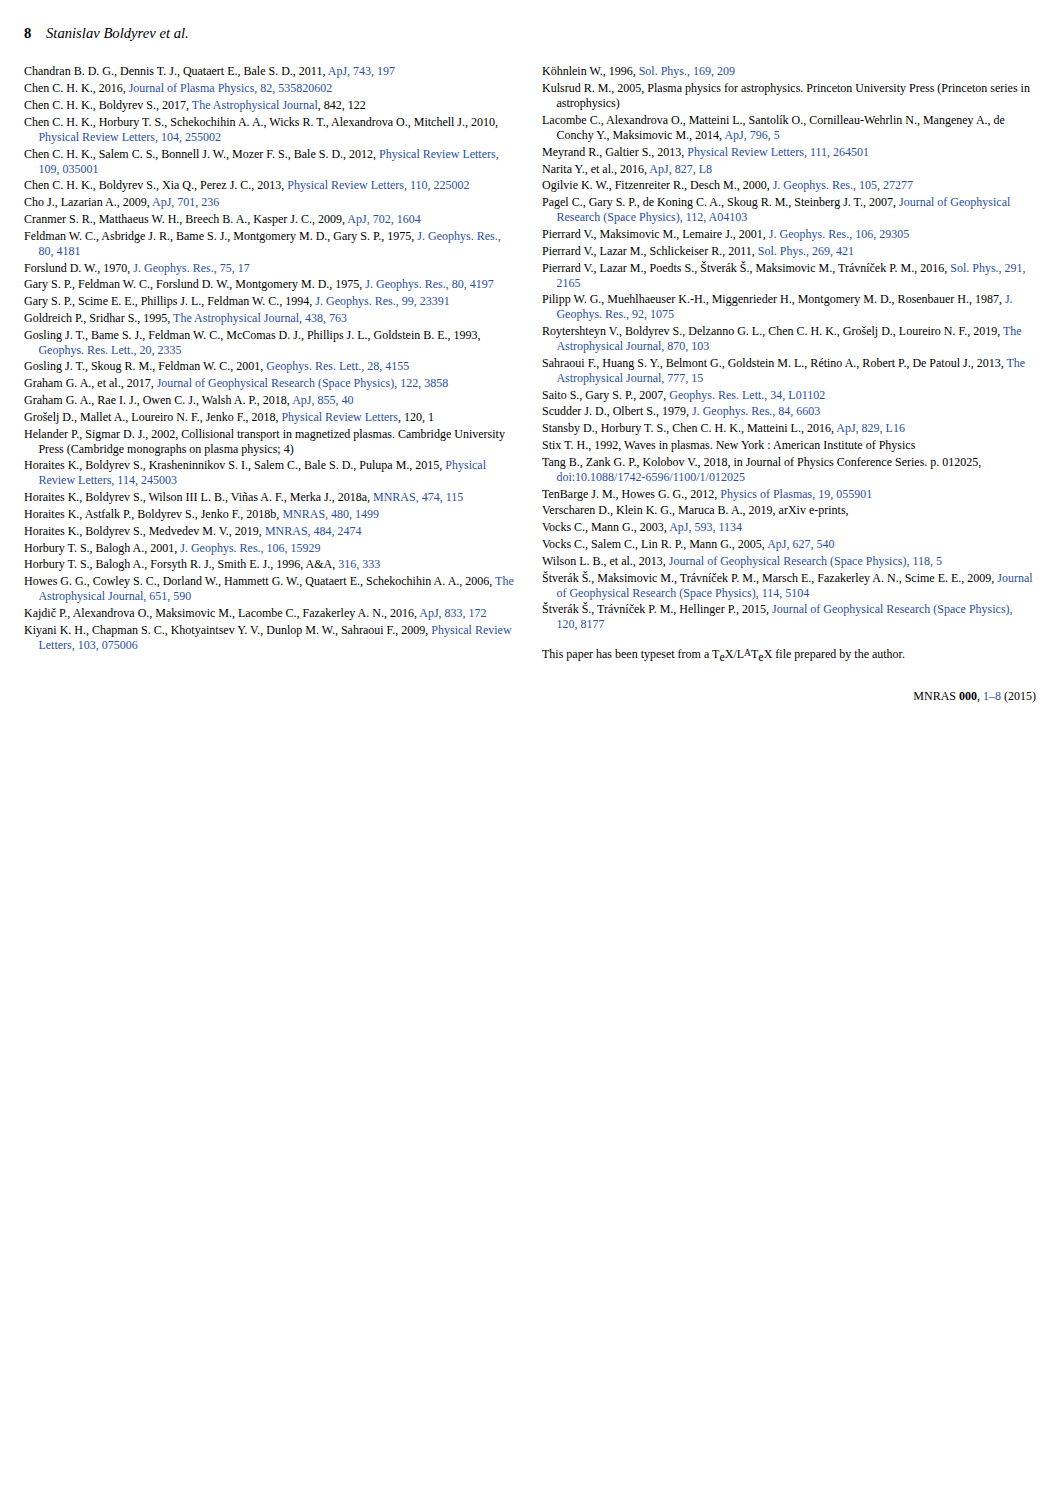8 Stanislav Boldyrev et al.
Chandran B. D. G., Dennis T. J., Quataert E., Bale S. D., 2011, ApJ, 743, 197
Chen C. H. K., 2016, Journal of Plasma Physics, 82, 535820602
Chen C. H. K., Boldyrev S., 2017, The Astrophysical Journal, 842, 122
Chen C. H. K., Horbury T. S., Schekochihin A. A., Wicks R. T., Alexandrova O., Mitchell J., 2010, Physical Review Letters, 104, 255002
Chen C. H. K., Salem C. S., Bonnell J. W., Mozer F. S., Bale S. D., 2012, Physical Review Letters, 109, 035001
Chen C. H. K., Boldyrev S., Xia Q., Perez J. C., 2013, Physical Review Letters, 110, 225002
Cho J., Lazarian A., 2009, ApJ, 701, 236
Cranmer S. R., Matthaeus W. H., Breech B. A., Kasper J. C., 2009, ApJ, 702, 1604
Feldman W. C., Asbridge J. R., Bame S. J., Montgomery M. D., Gary S. P., 1975, J. Geophys. Res., 80, 4181
Forslund D. W., 1970, J. Geophys. Res., 75, 17
Gary S. P., Feldman W. C., Forslund D. W., Montgomery M. D., 1975, J. Geophys. Res., 80, 4197
Gary S. P., Scime E. E., Phillips J. L., Feldman W. C., 1994, J. Geophys. Res., 99, 23391
Goldreich P., Sridhar S., 1995, The Astrophysical Journal, 438, 763
Gosling J. T., Bame S. J., Feldman W. C., McComas D. J., Phillips J. L., Goldstein B. E., 1993, Geophys. Res. Lett., 20, 2335
Gosling J. T., Skoug R. M., Feldman W. C., 2001, Geophys. Res. Lett., 28, 4155
Graham G. A., et al., 2017, Journal of Geophysical Research (Space Physics), 122, 3858
Graham G. A., Rae I. J., Owen C. J., Walsh A. P., 2018, ApJ, 855, 40
Grošelj D., Mallet A., Loureiro N. F., Jenko F., 2018, Physical Review Letters, 120, 1
Helander P., Sigmar D. J., 2002, Collisional transport in magnetized plasmas. Cambridge University Press (Cambridge monographs on plasma physics; 4)
Horaites K., Boldyrev S., Krasheninnikov S. I., Salem C., Bale S. D., Pulupa M., 2015, Physical Review Letters, 114, 245003
Horaites K., Boldyrev S., Wilson III L. B., Viñas A. F., Merka J., 2018a, MNRAS, 474, 115
Horaites K., Astfalk P., Boldyrev S., Jenko F., 2018b, MNRAS, 480, 1499
Horaites K., Boldyrev S., Medvedev M. V., 2019, MNRAS, 484, 2474
Horbury T. S., Balogh A., 2001, J. Geophys. Res., 106, 15929
Horbury T. S., Balogh A., Forsyth R. J., Smith E. J., 1996, A&A, 316, 333
Howes G. G., Cowley S. C., Dorland W., Hammett G. W., Quataert E., Schekochihin A. A., 2006, The Astrophysical Journal, 651, 590
Kajdič P., Alexandrova O., Maksimovic M., Lacombe C., Fazakerley A. N., 2016, ApJ, 833, 172
Kiyani K. H., Chapman S. C., Khotyaintsev Y. V., Dunlop M. W., Sahraoui F., 2009, Physical Review Letters, 103, 075006
Köhnlein W., 1996, Sol. Phys., 169, 209
Kulsrud R. M., 2005, Plasma physics for astrophysics. Princeton University Press (Princeton series in astrophysics)
Lacombe C., Alexandrova O., Matteini L., Santolík O., Cornilleau-Wehrlin N., Mangeney A., de Conchy Y., Maksimovic M., 2014, ApJ, 796, 5
Meyrand R., Galtier S., 2013, Physical Review Letters, 111, 264501
Narita Y., et al., 2016, ApJ, 827, L8
Ogilvie K. W., Fitzenreiter R., Desch M., 2000, J. Geophys. Res., 105, 27277
Pagel C., Gary S. P., de Koning C. A., Skoug R. M., Steinberg J. T., 2007, Journal of Geophysical Research (Space Physics), 112, A04103
Pierrard V., Maksimovic M., Lemaire J., 2001, J. Geophys. Res., 106, 29305
Pierrard V., Lazar M., Schlickeiser R., 2011, Sol. Phys., 269, 421
Pierrard V., Lazar M., Poedts S., Štverák Š., Maksimovic M., Trávníček P. M., 2016, Sol. Phys., 291, 2165
Pilipp W. G., Muehlhaeuser K.-H., Miggenrieder H., Montgomery M. D., Rosenbauer H., 1987, J. Geophys. Res., 92, 1075
Roytershteyn V., Boldyrev S., Delzanno G. L., Chen C. H. K., Grošelj D., Loureiro N. F., 2019, The Astrophysical Journal, 870, 103
Sahraoui F., Huang S. Y., Belmont G., Goldstein M. L., Rétino A., Robert P., De Patoul J., 2013, The Astrophysical Journal, 777, 15
Saito S., Gary S. P., 2007, Geophys. Res. Lett., 34, L01102
Scudder J. D., Olbert S., 1979, J. Geophys. Res., 84, 6603
Stansby D., Horbury T. S., Chen C. H. K., Matteini L., 2016, ApJ, 829, L16
Stix T. H., 1992, Waves in plasmas. New York : American Institute of Physics
Tang B., Zank G. P., Kolobov V., 2018, in Journal of Physics Conference Series. p. 012025, doi:10.1088/1742-6596/1100/1/012025
TenBarge J. M., Howes G. G., 2012, Physics of Plasmas, 19, 055901
Verscharen D., Klein K. G., Maruca B. A., 2019, arXiv e-prints,
Vocks C., Mann G., 2003, ApJ, 593, 1134
Vocks C., Salem C., Lin R. P., Mann G., 2005, ApJ, 627, 540
Wilson L. B., et al., 2013, Journal of Geophysical Research (Space Physics), 118, 5
Štverák Š., Maksimovic M., Trávníček P. M., Marsch E., Fazakerley A. N., Scime E. E., 2009, Journal of Geophysical Research (Space Physics), 114, 5104
Štverák Š., Trávníček P. M., Hellinger P., 2015, Journal of Geophysical Research (Space Physics), 120, 8177
This paper has been typeset from a TEX/LATEX file prepared by the author.
MNRAS 000, 1–8 (2015)